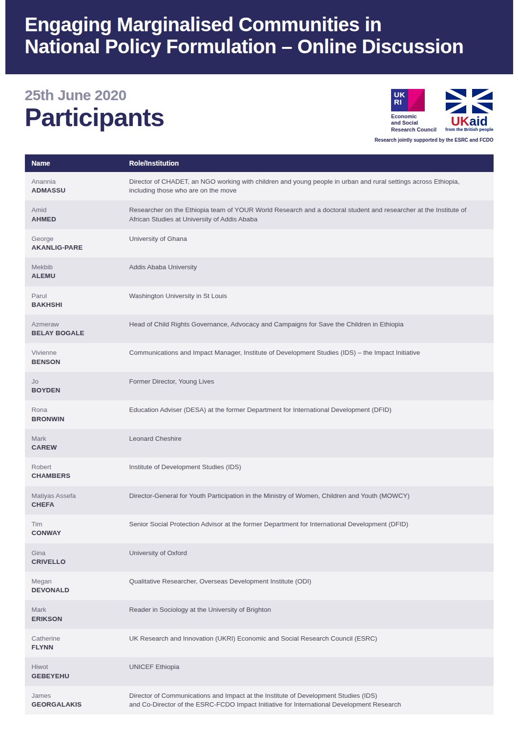Engaging Marginalised Communities in
National Policy Formulation – Online Discussion
25th June 2020
Participants
UK
RI
Economic
and Social
Research Council
UKaid
from the British people
Research jointly supported by the ESRC and FCDO
| Name | Role/Institution |
| --- | --- |
| Anannia ADMASSU | Director of CHADET, an NGO working with children and young people in urban and rural settings across Ethiopia, including those who are on the move |
| Amid AHMED | Researcher on the Ethiopia team of YOUR World Research and a doctoral student and researcher at the Institute of African Studies at University of Addis Ababa |
| George AKANLIG-PARE | University of Ghana |
| Mekbib ALEMU | Addis Ababa University |
| Parul BAKHSHI | Washington University in St Louis |
| Azmeraw BELAY BOGALE | Head of Child Rights Governance, Advocacy and Campaigns for Save the Children in Ethiopia |
| Vivienne BENSON | Communications and Impact Manager, Institute of Development Studies (IDS) – the Impact Initiative |
| Jo BOYDEN | Former Director, Young Lives |
| Rona BRONWIN | Education Adviser (DESA) at the former Department for International Development (DFID) |
| Mark CAREW | Leonard Cheshire |
| Robert CHAMBERS | Institute of Development Studies (IDS) |
| Matiyas Assefa CHEFA | Director-General for Youth Participation in the Ministry of Women, Children and Youth (MOWCY) |
| Tim CONWAY | Senior Social Protection Advisor at the former Department for International Development (DFID) |
| Gina CRIVELLO | University of Oxford |
| Megan DEVONALD | Qualitative Researcher, Overseas Development Institute (ODI) |
| Mark ERIKSON | Reader in Sociology at the University of Brighton |
| Catherine FLYNN | UK Research and Innovation (UKRI) Economic and Social Research Council (ESRC) |
| Hiwot GEBEYEHU | UNICEF Ethiopia |
| James GEORGALAKIS | Director of Communications and Impact at the Institute of Development Studies (IDS) and Co-Director of the ESRC-FCDO Impact Initiative for International Development Research |